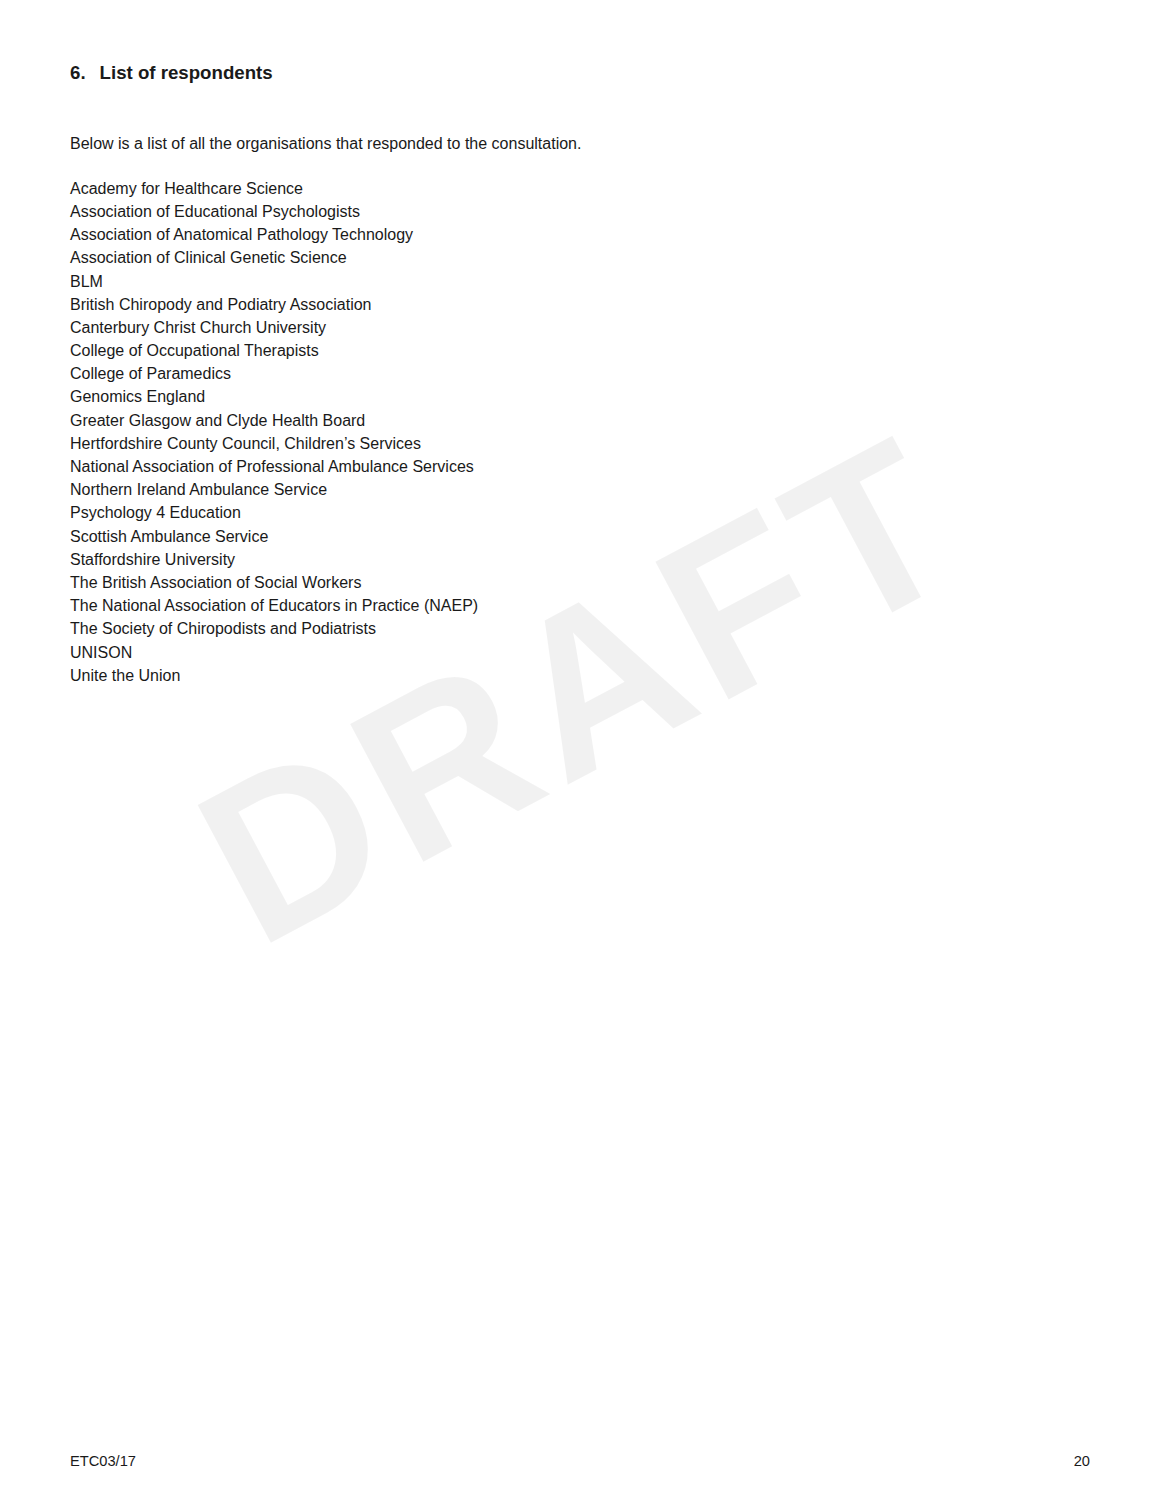DRAFT
6.
List of respondents
Below is a list of all the organisations that responded to the consultation.
Academy for Healthcare Science
Association of Educational Psychologists
Association of Anatomical Pathology Technology
Association of Clinical Genetic Science
BLM
British Chiropody and Podiatry Association
Canterbury Christ Church University
College of Occupational Therapists
College of Paramedics
Genomics England
Greater Glasgow and Clyde Health Board
Hertfordshire County Council, Children’s Services
National Association of Professional Ambulance Services
Northern Ireland Ambulance Service
Psychology 4 Education
Scottish Ambulance Service
Staffordshire University
The British Association of Social Workers
The National Association of Educators in Practice (NAEP)
The Society of Chiropodists and Podiatrists
UNISON
Unite the Union
ETC03/17 20